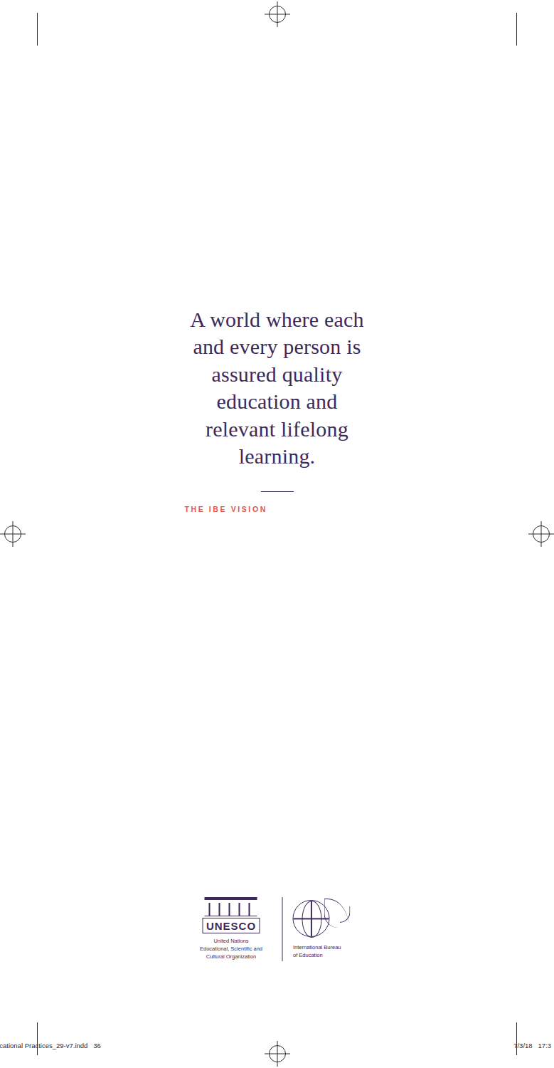A world where each and every person is assured quality education and relevant lifelong learning.
The IBE Vision
UNESCO
United Nations
Educational, Scientific and
Cultural Organization
International Bureau
of Education
ucational Practices_29-v7.indd 36 7/3/18 17:3